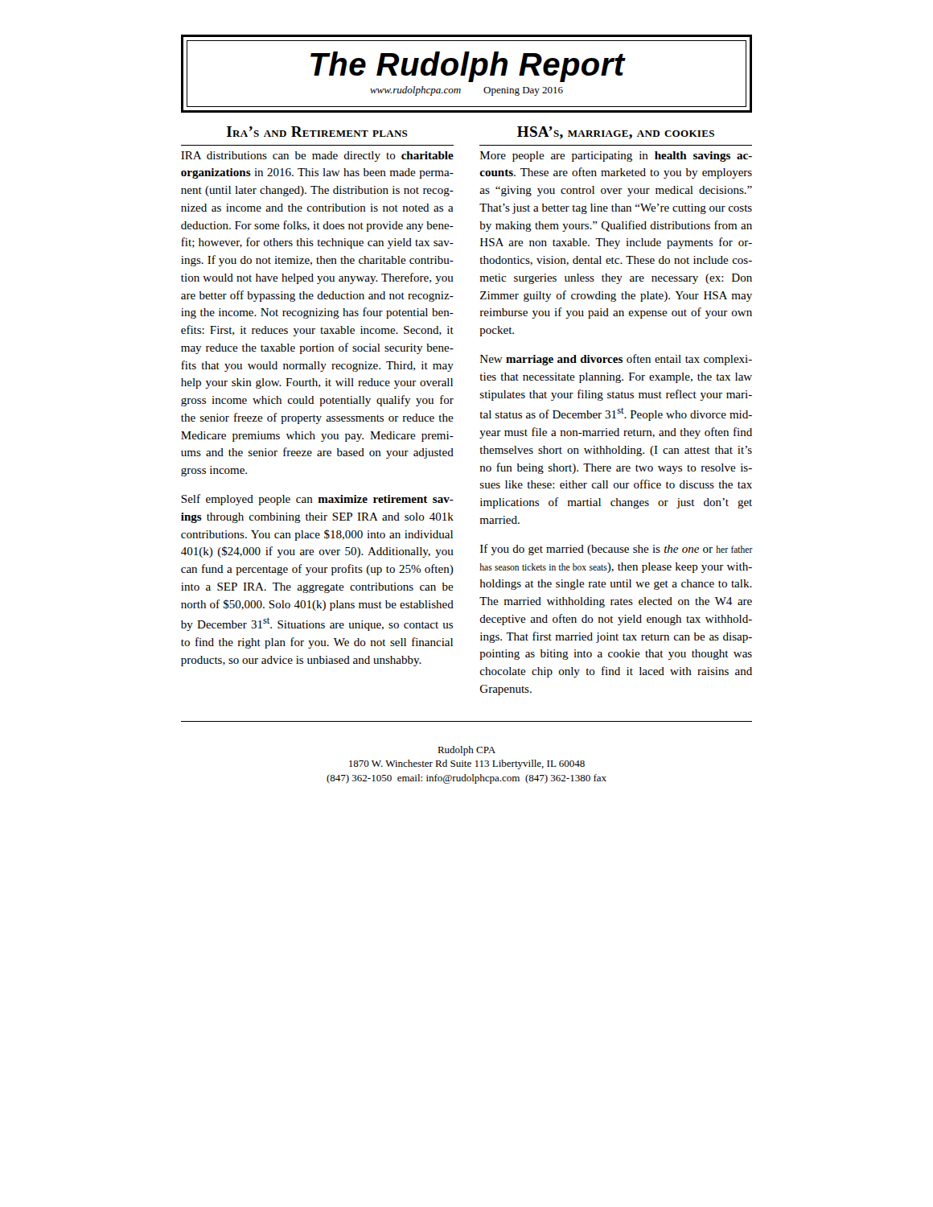The Rudolph Report
www.rudolphcpa.com Opening Day 2016
Ira’s and Retirement plans
IRA distributions can be made directly to charitable organizations in 2016. This law has been made permanent (until later changed). The distribution is not recognized as income and the contribution is not noted as a deduction. For some folks, it does not provide any benefit; however, for others this technique can yield tax savings. If you do not itemize, then the charitable contribution would not have helped you anyway. Therefore, you are better off bypassing the deduction and not recognizing the income. Not recognizing has four potential benefits: First, it reduces your taxable income. Second, it may reduce the taxable portion of social security benefits that you would normally recognize. Third, it may help your skin glow. Fourth, it will reduce your overall gross income which could potentially qualify you for the senior freeze of property assessments or reduce the Medicare premiums which you pay. Medicare premiums and the senior freeze are based on your adjusted gross income.
Self employed people can maximize retirement savings through combining their SEP IRA and solo 401k contributions. You can place $18,000 into an individual 401(k) ($24,000 if you are over 50). Additionally, you can fund a percentage of your profits (up to 25% often) into a SEP IRA. The aggregate contributions can be north of $50,000. Solo 401(k) plans must be established by December 31st. Situations are unique, so contact us to find the right plan for you. We do not sell financial products, so our advice is unbiased and unshabby.
HSA’s, marriage, and cookies
More people are participating in health savings accounts. These are often marketed to you by employers as “giving you control over your medical decisions.” That’s just a better tag line than “We’re cutting our costs by making them yours.” Qualified distributions from an HSA are non taxable. They include payments for orthodontics, vision, dental etc. These do not include cosmetic surgeries unless they are necessary (ex: Don Zimmer guilty of crowding the plate). Your HSA may reimburse you if you paid an expense out of your own pocket.
New marriage and divorces often entail tax complexities that necessitate planning. For example, the tax law stipulates that your filing status must reflect your marital status as of December 31st. People who divorce mid-year must file a non-married return, and they often find themselves short on withholding. (I can attest that it’s no fun being short). There are two ways to resolve issues like these: either call our office to discuss the tax implications of martial changes or just don’t get married.
If you do get married (because she is the one or her father has season tickets in the box seats), then please keep your withholdings at the single rate until we get a chance to talk. The married withholding rates elected on the W4 are deceptive and often do not yield enough tax withholdings. That first married joint tax return can be as disappointing as biting into a cookie that you thought was chocolate chip only to find it laced with raisins and Grapenuts.
Rudolph CPA
1870 W. Winchester Rd Suite 113 Libertyville, IL 60048
(847) 362-1050 email: info@rudolphcpa.com (847) 362-1380 fax